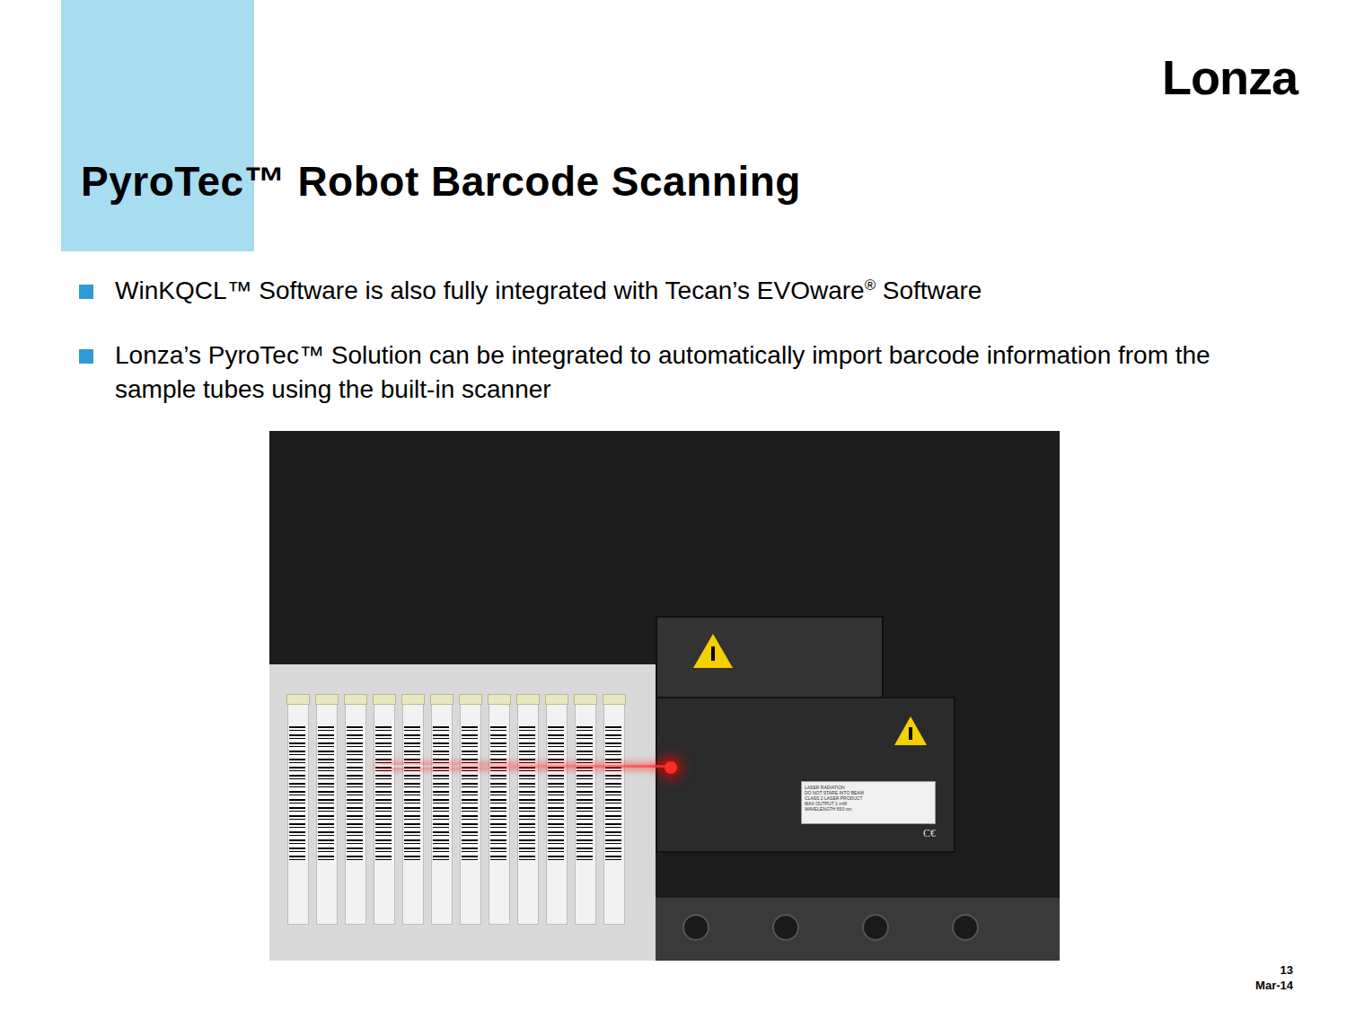Lonza
PyroTec™ Robot Barcode Scanning
WinKQCL™ Software is also fully integrated with Tecan’s EVOware® Software
Lonza’s PyroTec™ Solution can be integrated to automatically import barcode information from the sample tubes using the built-in scanner
LASER RADIATION
DO NOT STARE INTO BEAM
CLASS 2 LASER PRODUCT
MAX OUTPUT 1 mW
WAVELENGTH 650 nm
C€
13
Mar-14